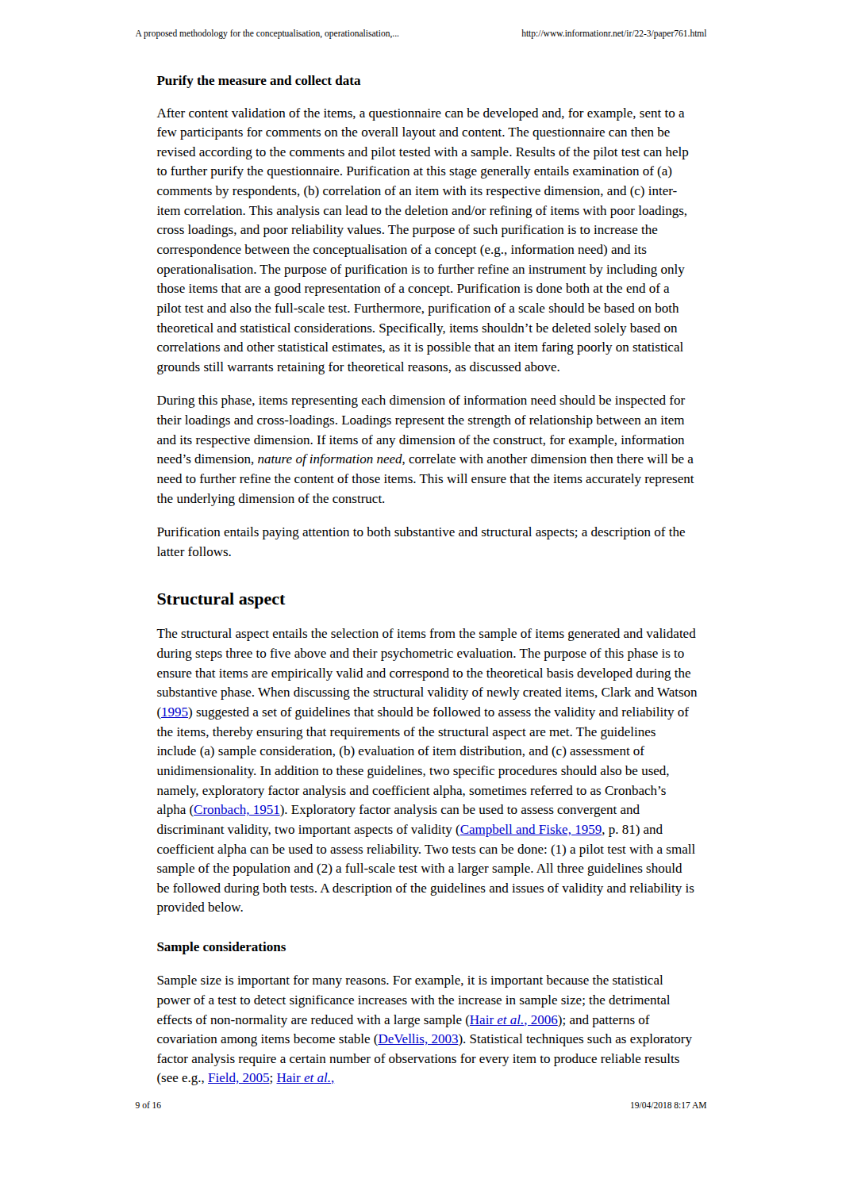A proposed methodology for the conceptualisation, operationalisation,... http://www.informationr.net/ir/22-3/paper761.html
Purify the measure and collect data
After content validation of the items, a questionnaire can be developed and, for example, sent to a few participants for comments on the overall layout and content. The questionnaire can then be revised according to the comments and pilot tested with a sample. Results of the pilot test can help to further purify the questionnaire. Purification at this stage generally entails examination of (a) comments by respondents, (b) correlation of an item with its respective dimension, and (c) inter-item correlation. This analysis can lead to the deletion and/or refining of items with poor loadings, cross loadings, and poor reliability values. The purpose of such purification is to increase the correspondence between the conceptualisation of a concept (e.g., information need) and its operationalisation. The purpose of purification is to further refine an instrument by including only those items that are a good representation of a concept. Purification is done both at the end of a pilot test and also the full-scale test. Furthermore, purification of a scale should be based on both theoretical and statistical considerations. Specifically, items shouldn’t be deleted solely based on correlations and other statistical estimates, as it is possible that an item faring poorly on statistical grounds still warrants retaining for theoretical reasons, as discussed above.
During this phase, items representing each dimension of information need should be inspected for their loadings and cross-loadings. Loadings represent the strength of relationship between an item and its respective dimension. If items of any dimension of the construct, for example, information need’s dimension, nature of information need, correlate with another dimension then there will be a need to further refine the content of those items. This will ensure that the items accurately represent the underlying dimension of the construct.
Purification entails paying attention to both substantive and structural aspects; a description of the latter follows.
Structural aspect
The structural aspect entails the selection of items from the sample of items generated and validated during steps three to five above and their psychometric evaluation. The purpose of this phase is to ensure that items are empirically valid and correspond to the theoretical basis developed during the substantive phase. When discussing the structural validity of newly created items, Clark and Watson (1995) suggested a set of guidelines that should be followed to assess the validity and reliability of the items, thereby ensuring that requirements of the structural aspect are met. The guidelines include (a) sample consideration, (b) evaluation of item distribution, and (c) assessment of unidimensionality. In addition to these guidelines, two specific procedures should also be used, namely, exploratory factor analysis and coefficient alpha, sometimes referred to as Cronbach’s alpha (Cronbach, 1951). Exploratory factor analysis can be used to assess convergent and discriminant validity, two important aspects of validity (Campbell and Fiske, 1959, p. 81) and coefficient alpha can be used to assess reliability. Two tests can be done: (1) a pilot test with a small sample of the population and (2) a full-scale test with a larger sample. All three guidelines should be followed during both tests. A description of the guidelines and issues of validity and reliability is provided below.
Sample considerations
Sample size is important for many reasons. For example, it is important because the statistical power of a test to detect significance increases with the increase in sample size; the detrimental effects of non-normality are reduced with a large sample (Hair et al., 2006); and patterns of covariation among items become stable (DeVellis, 2003). Statistical techniques such as exploratory factor analysis require a certain number of observations for every item to produce reliable results (see e.g., Field, 2005; Hair et al.,
9 of 16 19/04/2018 8:17 AM